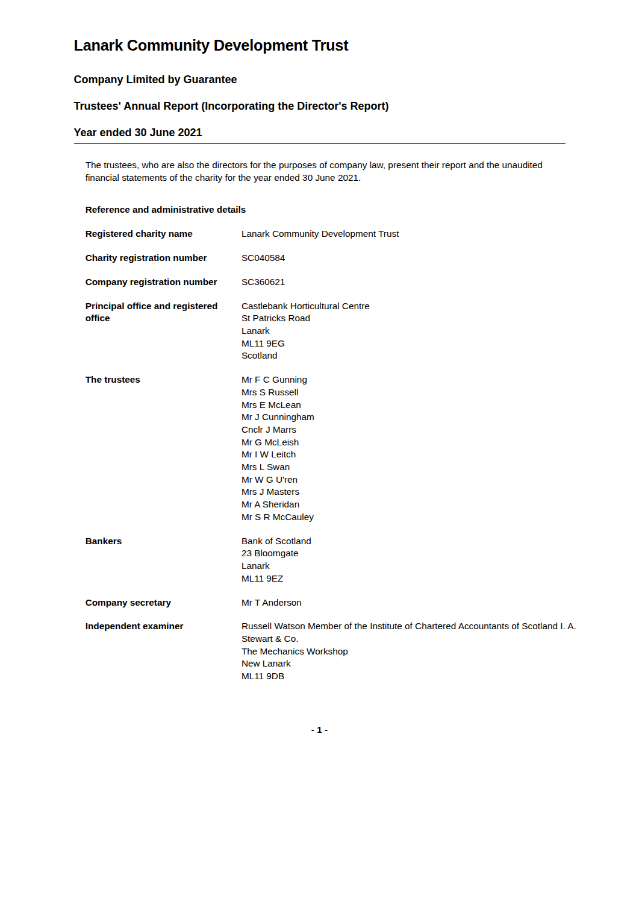Lanark Community Development Trust
Company Limited by Guarantee
Trustees' Annual Report (Incorporating the Director's Report)
Year ended 30 June 2021
The trustees, who are also the directors for the purposes of company law, present their report and the unaudited financial statements of the charity for the year ended 30 June 2021.
Reference and administrative details
| Registered charity name | Lanark Community Development Trust |
| Charity registration number | SC040584 |
| Company registration number | SC360621 |
| Principal office and registered office | Castlebank Horticultural Centre St Patricks Road Lanark ML11 9EG Scotland |
| The trustees | Mr F C Gunning Mrs S Russell Mrs E McLean Mr J Cunningham Cnclr J Marrs Mr G McLeish Mr I W Leitch Mrs L Swan Mr W G U'ren Mrs J Masters Mr A Sheridan Mr S R McCauley |
| Bankers | Bank of Scotland 23 Bloomgate Lanark ML11 9EZ |
| Company secretary | Mr T Anderson |
| Independent examiner | Russell Watson Member of the Institute of Chartered Accountants of Scotland I. A. Stewart & Co. The Mechanics Workshop New Lanark ML11 9DB |
- 1 -